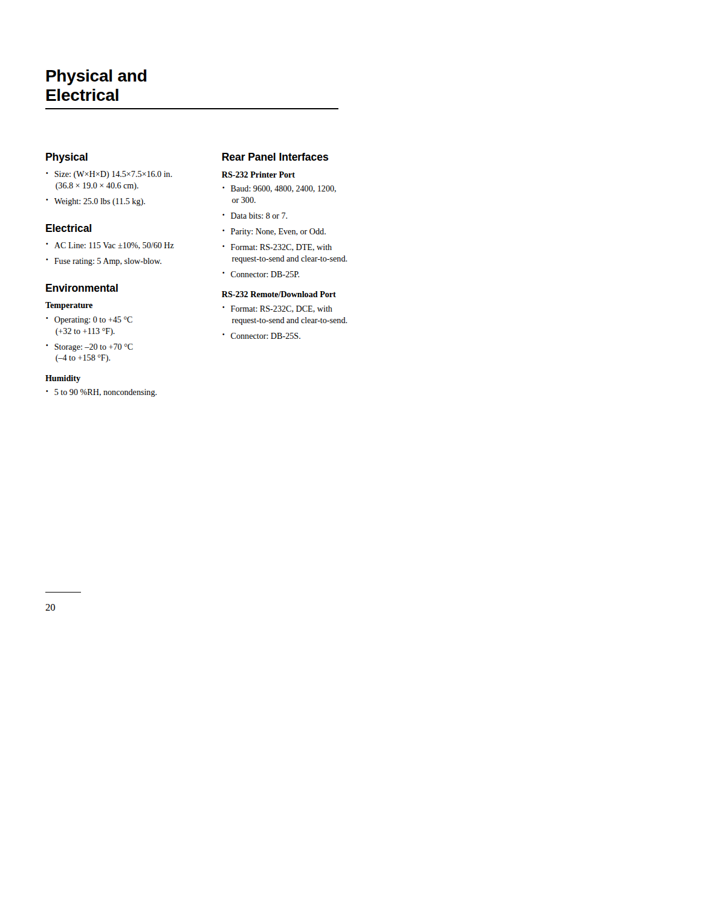Physical and
Electrical
Physical
Size: (W×H×D) 14.5×7.5×16.0 in.(36.8 × 19.0 × 40.6 cm).
Weight: 25.0 lbs (11.5 kg).
Electrical
AC Line: 115 Vac ±10%, 50/60 Hz
Fuse rating: 5 Amp, slow-blow.
Environmental
Temperature
Operating: 0 to +45 °C(+32 to +113 °F).
Storage: –20 to +70 °C(–4 to +158 °F).
Humidity
5 to 90 %RH, noncondensing.
Rear Panel Interfaces
RS-232 Printer Port
Baud: 9600, 4800, 2400, 1200,or 300.
Data bits: 8 or 7.
Parity: None, Even, or Odd.
Format: RS-232C, DTE, withrequest-to-send and clear-to-send.
Connector: DB-25P.
RS-232 Remote/Download Port
Format: RS-232C, DCE, withrequest-to-send and clear-to-send.
Connector: DB-25S.
20